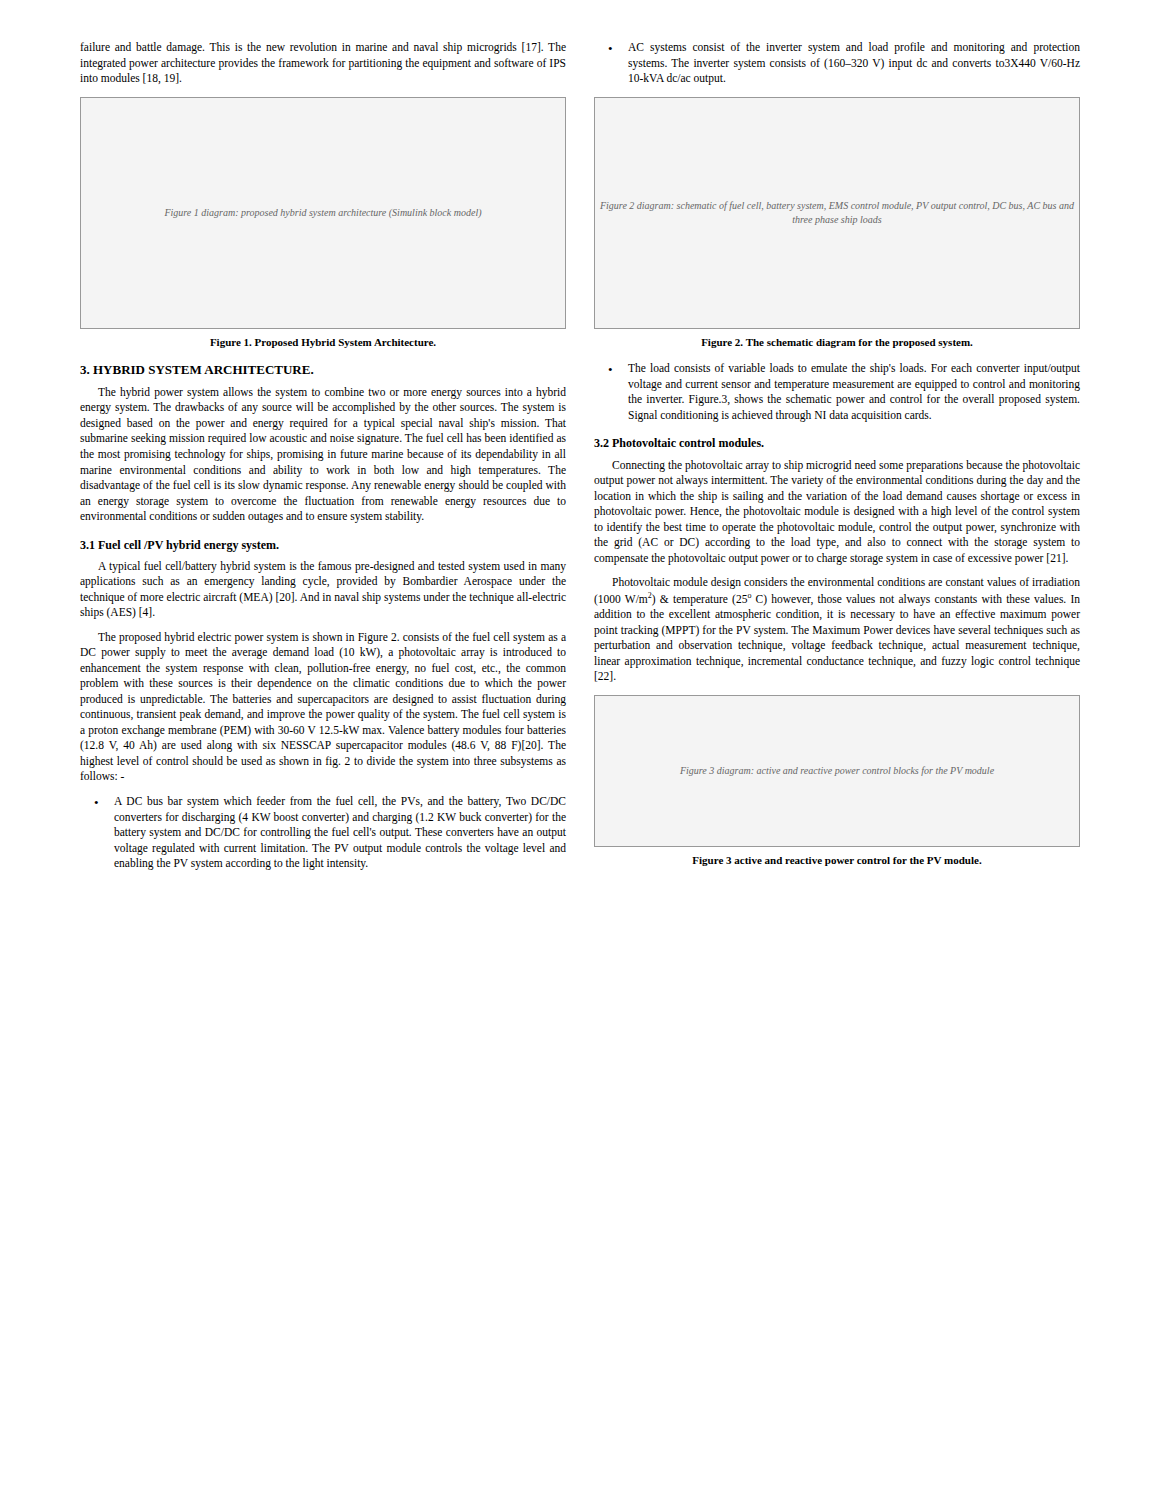failure and battle damage. This is the new revolution in marine and naval ship microgrids [17]. The integrated power architecture provides the framework for partitioning the equipment and software of IPS into modules [18, 19].
Figure 1 diagram: proposed hybrid system architecture (Simulink block model)
Figure 1. Proposed Hybrid System Architecture.
3. HYBRID SYSTEM ARCHITECTURE.
The hybrid power system allows the system to combine two or more energy sources into a hybrid energy system. The drawbacks of any source will be accomplished by the other sources. The system is designed based on the power and energy required for a typical special naval ship's mission. That submarine seeking mission required low acoustic and noise signature. The fuel cell has been identified as the most promising technology for ships, promising in future marine because of its dependability in all marine environmental conditions and ability to work in both low and high temperatures. The disadvantage of the fuel cell is its slow dynamic response. Any renewable energy should be coupled with an energy storage system to overcome the fluctuation from renewable energy resources due to environmental conditions or sudden outages and to ensure system stability.
3.1 Fuel cell /PV hybrid energy system.
A typical fuel cell/battery hybrid system is the famous pre-designed and tested system used in many applications such as an emergency landing cycle, provided by Bombardier Aerospace under the technique of more electric aircraft (MEA) [20]. And in naval ship systems under the technique all-electric ships (AES) [4].
The proposed hybrid electric power system is shown in Figure 2. consists of the fuel cell system as a DC power supply to meet the average demand load (10 kW), a photovoltaic array is introduced to enhancement the system response with clean, pollution-free energy, no fuel cost, etc., the common problem with these sources is their dependence on the climatic conditions due to which the power produced is unpredictable. The batteries and supercapacitors are designed to assist fluctuation during continuous, transient peak demand, and improve the power quality of the system. The fuel cell system is a proton exchange membrane (PEM) with 30-60 V 12.5-kW max. Valence battery modules four batteries (12.8 V, 40 Ah) are used along with six NESSCAP supercapacitor modules (48.6 V, 88 F)[20]. The highest level of control should be used as shown in fig. 2 to divide the system into three subsystems as follows: -
A DC bus bar system which feeder from the fuel cell, the PVs, and the battery, Two DC/DC converters for discharging (4 KW boost converter) and charging (1.2 KW buck converter) for the battery system and DC/DC for controlling the fuel cell's output. These converters have an output voltage regulated with current limitation. The PV output module controls the voltage level and enabling the PV system according to the light intensity.
AC systems consist of the inverter system and load profile and monitoring and protection systems. The inverter system consists of (160–320 V) input dc and converts to3X440 V/60-Hz 10-kVA dc/ac output.
Figure 2 diagram: schematic of fuel cell, battery system, EMS control module, PV output control, DC bus, AC bus and three phase ship loads
Figure 2. The schematic diagram for the proposed system.
The load consists of variable loads to emulate the ship's loads. For each converter input/output voltage and current sensor and temperature measurement are equipped to control and monitoring the inverter. Figure.3, shows the schematic power and control for the overall proposed system. Signal conditioning is achieved through NI data acquisition cards.
3.2 Photovoltaic control modules.
Connecting the photovoltaic array to ship microgrid need some preparations because the photovoltaic output power not always intermittent. The variety of the environmental conditions during the day and the location in which the ship is sailing and the variation of the load demand causes shortage or excess in photovoltaic power. Hence, the photovoltaic module is designed with a high level of the control system to identify the best time to operate the photovoltaic module, control the output power, synchronize with the grid (AC or DC) according to the load type, and also to connect with the storage system to compensate the photovoltaic output power or to charge storage system in case of excessive power [21].
Photovoltaic module design considers the environmental conditions are constant values of irradiation (1000 W/m2) & temperature (25o C) however, those values not always constants with these values. In addition to the excellent atmospheric condition, it is necessary to have an effective maximum power point tracking (MPPT) for the PV system. The Maximum Power devices have several techniques such as perturbation and observation technique, voltage feedback technique, actual measurement technique, linear approximation technique, incremental conductance technique, and fuzzy logic control technique [22].
Figure 3 diagram: active and reactive power control blocks for the PV module
Figure 3 active and reactive power control for the PV module.